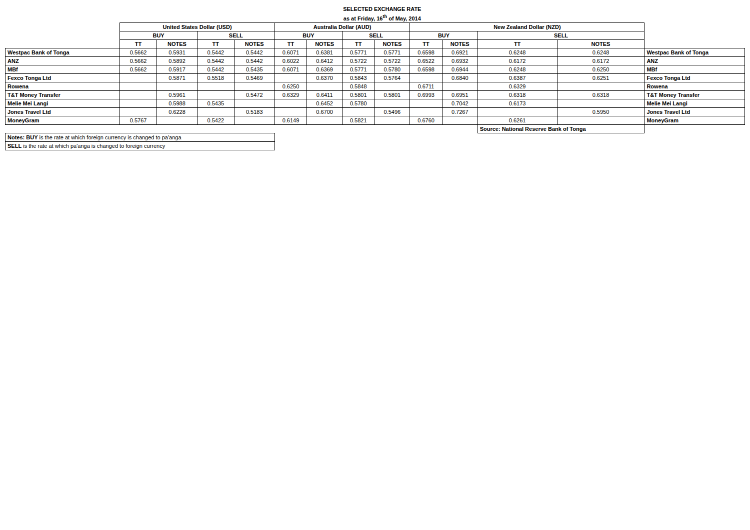| | SELECTED EXCHANGE RATE |
| | as at Friday, 16 th of May, 2014 |
| | United States Dollar (USD) | Australia Dollar (AUD) | New Zealand Dollar (NZD) | |
| | BUY | SELL | BUY | SELL | BUY | SELL | |
| | TT | NOTES | TT | NOTES | TT | NOTES | TT | NOTES | TT | NOTES | TT | NOTES | |
| Westpac Bank of Tonga | 0.5662 | 0.5931 | 0.5442 | 0.5442 | 0.6071 | 0.6381 | 0.5771 | 0.5771 | 0.6598 | 0.6921 | 0.6248 | 0.6248 | Westpac Bank of Tonga |
| ANZ | 0.5662 | 0.5892 | 0.5442 | 0.5442 | 0.6022 | 0.6412 | 0.5722 | 0.5722 | 0.6522 | 0.6932 | 0.6172 | 0.6172 | ANZ |
| MBf | 0.5662 | 0.5917 | 0.5442 | 0.5435 | 0.6071 | 0.6369 | 0.5771 | 0.5780 | 0.6598 | 0.6944 | 0.6248 | 0.6250 | MBf |
| Fexco Tonga Ltd | | 0.5871 | 0.5518 | 0.5469 | | 0.6370 | 0.5843 | 0.5764 | | 0.6840 | 0.6387 | 0.6251 | Fexco Tonga Ltd |
| Rowena | | | | | 0.6250 | | 0.5848 | | 0.6711 | | 0.6329 | | Rowena |
| T&T Money Transfer | | 0.5961 | | 0.5472 | 0.6329 | 0.6411 | 0.5801 | 0.5801 | 0.6993 | 0.6951 | 0.6318 | 0.6318 | T&T Money Transfer |
| Melie Mei Langi | | 0.5988 | 0.5435 | | | 0.6452 | 0.5780 | | | 0.7042 | 0.6173 | | Melie Mei Langi |
| Jones Travel Ltd | | 0.6228 | | 0.5183 | | 0.6700 | | 0.5496 | | 0.7267 | | 0.5950 | Jones Travel Ltd |
| MoneyGram | 0.5767 | | 0.5422 | | 0.6149 | | 0.5821 | | 0.6760 | | 0.6261 | | MoneyGram |
| | | | | | | | | | | | Source: National Reserve Bank of Tonga |
| Notes: BUY is the rate at which foreign currency is changed to pa'anga | | | | | | | | |
| SELL is the rate at which pa'anga is changed to foreign currency | | | | | | | | |